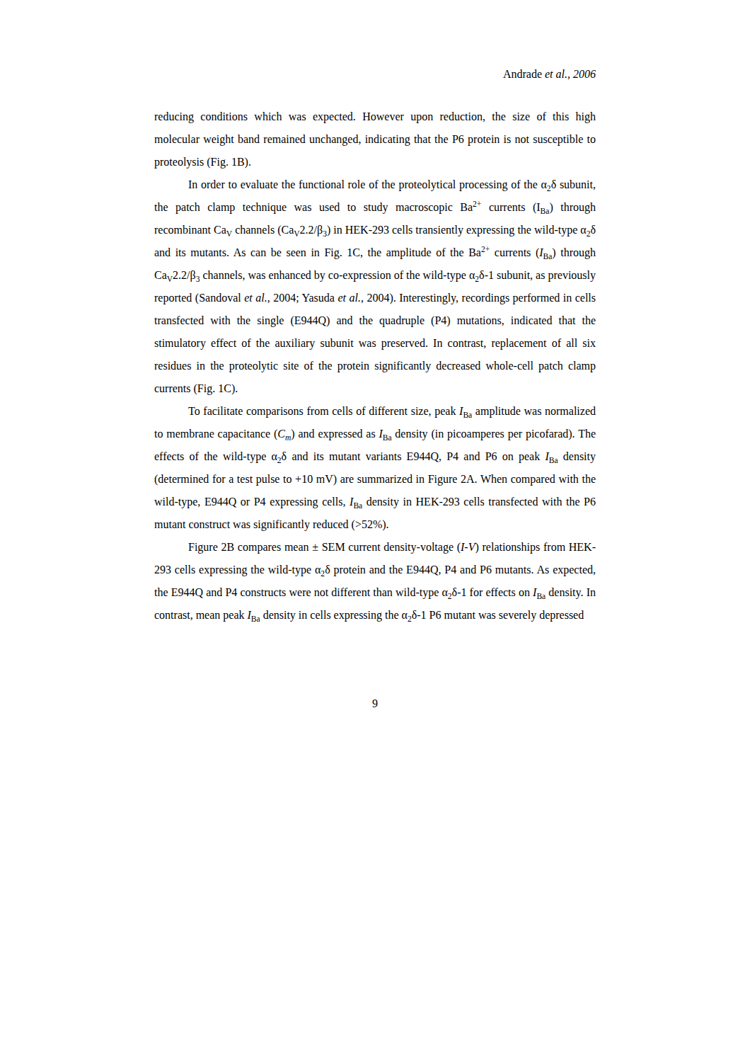Andrade et al., 2006
reducing conditions which was expected. However upon reduction, the size of this high molecular weight band remained unchanged, indicating that the P6 protein is not susceptible to proteolysis (Fig. 1B).
In order to evaluate the functional role of the proteolytical processing of the α2δ subunit, the patch clamp technique was used to study macroscopic Ba2+ currents (IBa) through recombinant CaV channels (CaV2.2/β3) in HEK-293 cells transiently expressing the wild-type α2δ and its mutants. As can be seen in Fig. 1C, the amplitude of the Ba2+ currents (IBa) through CaV2.2/β3 channels, was enhanced by co-expression of the wild-type α2δ-1 subunit, as previously reported (Sandoval et al., 2004; Yasuda et al., 2004). Interestingly, recordings performed in cells transfected with the single (E944Q) and the quadruple (P4) mutations, indicated that the stimulatory effect of the auxiliary subunit was preserved. In contrast, replacement of all six residues in the proteolytic site of the protein significantly decreased whole-cell patch clamp currents (Fig. 1C).
To facilitate comparisons from cells of different size, peak IBa amplitude was normalized to membrane capacitance (Cm) and expressed as IBa density (in picoamperes per picofarad). The effects of the wild-type α2δ and its mutant variants E944Q, P4 and P6 on peak IBa density (determined for a test pulse to +10 mV) are summarized in Figure 2A. When compared with the wild-type, E944Q or P4 expressing cells, IBa density in HEK-293 cells transfected with the P6 mutant construct was significantly reduced (>52%).
Figure 2B compares mean ± SEM current density-voltage (I-V) relationships from HEK-293 cells expressing the wild-type α2δ protein and the E944Q, P4 and P6 mutants. As expected, the E944Q and P4 constructs were not different than wild-type α2δ-1 for effects on IBa density. In contrast, mean peak IBa density in cells expressing the α2δ-1 P6 mutant was severely depressed
9